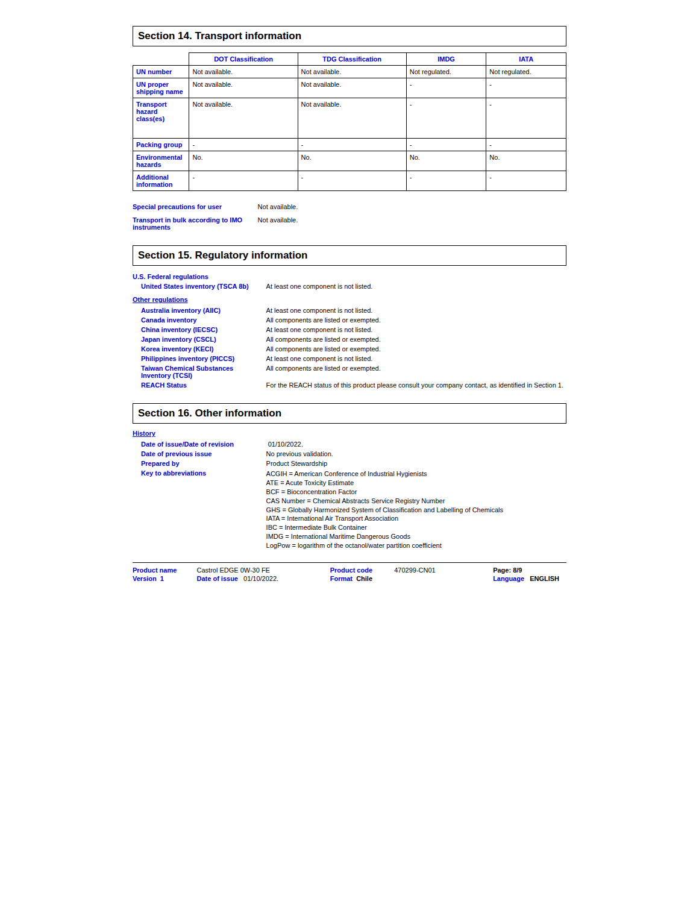Section 14. Transport information
| | DOT Classification | TDG Classification | IMDG | IATA |
| --- | --- | --- | --- | --- |
| UN number | Not available. | Not available. | Not regulated. | Not regulated. |
| UN proper shipping name | Not available. | Not available. | - | - |
| Transport hazard class(es) | Not available. | Not available. | - | - |
| Packing group | - | - | - | - |
| Environmental hazards | No. | No. | No. | No. |
| Additional information | - | - | - | - |
Special precautions for user
Not available.
Transport in bulk according to IMO instruments
Not available.
Section 15. Regulatory information
U.S. Federal regulations
United States inventory (TSCA 8b)
At least one component is not listed.
Other regulations
Australia inventory (AIIC)
At least one component is not listed.
Canada inventory
All components are listed or exempted.
China inventory (IECSC)
At least one component is not listed.
Japan inventory (CSCL)
All components are listed or exempted.
Korea inventory (KECI)
All components are listed or exempted.
Philippines inventory (PICCS)
At least one component is not listed.
Taiwan Chemical Substances Inventory (TCSI)
All components are listed or exempted.
REACH Status
For the REACH status of this product please consult your company contact, as identified in Section 1.
Section 16. Other information
History
Date of issue/Date of revision
01/10/2022.
Date of previous issue
No previous validation.
Prepared by
Product Stewardship
Key to abbreviations
ACGIH = American Conference of Industrial Hygienists
ATE = Acute Toxicity Estimate
BCF = Bioconcentration Factor
CAS Number = Chemical Abstracts Service Registry Number
GHS = Globally Harmonized System of Classification and Labelling of Chemicals
IATA = International Air Transport Association
IBC = Intermediate Bulk Container
IMDG = International Maritime Dangerous Goods
LogPow = logarithm of the octanol/water partition coefficient
| Product name | Castrol EDGE 0W-30 FE | Product code | 470299-CN01 | Page: 8/9 |
| Version 1 | Date of issue 01/10/2022. | Format Chile | | Language ENGLISH |